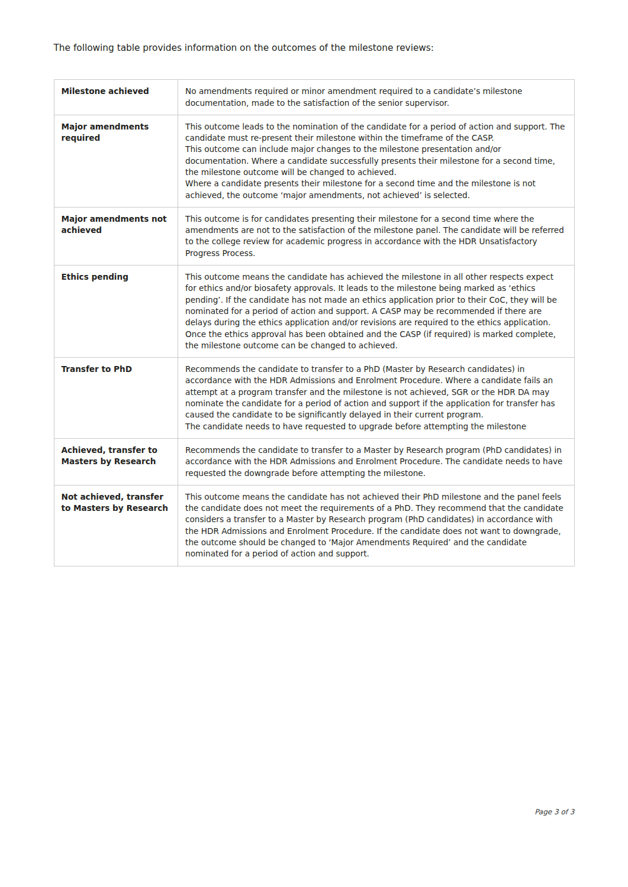The following table provides information on the outcomes of the milestone reviews:
| Milestone achieved | No amendments required or minor amendment required to a candidate’s milestone documentation, made to the satisfaction of the senior supervisor. |
| Major amendments required | This outcome leads to the nomination of the candidate for a period of action and support. The candidate must re-present their milestone within the timeframe of the CASP. This outcome can include major changes to the milestone presentation and/or documentation. Where a candidate successfully presents their milestone for a second time, the milestone outcome will be changed to achieved. Where a candidate presents their milestone for a second time and the milestone is not achieved, the outcome ‘major amendments, not achieved’ is selected. |
| Major amendments not achieved | This outcome is for candidates presenting their milestone for a second time where the amendments are not to the satisfaction of the milestone panel. The candidate will be referred to the college review for academic progress in accordance with the HDR Unsatisfactory Progress Process. |
| Ethics pending | This outcome means the candidate has achieved the milestone in all other respects expect for ethics and/or biosafety approvals. It leads to the milestone being marked as ‘ethics pending’. If the candidate has not made an ethics application prior to their CoC, they will be nominated for a period of action and support. A CASP may be recommended if there are delays during the ethics application and/or revisions are required to the ethics application. Once the ethics approval has been obtained and the CASP (if required) is marked complete, the milestone outcome can be changed to achieved. |
| Transfer to PhD | Recommends the candidate to transfer to a PhD (Master by Research candidates) in accordance with the HDR Admissions and Enrolment Procedure. Where a candidate fails an attempt at a program transfer and the milestone is not achieved, SGR or the HDR DA may nominate the candidate for a period of action and support if the application for transfer has caused the candidate to be significantly delayed in their current program. The candidate needs to have requested to upgrade before attempting the milestone |
| Achieved, transfer to Masters by Research | Recommends the candidate to transfer to a Master by Research program (PhD candidates) in accordance with the HDR Admissions and Enrolment Procedure. The candidate needs to have requested the downgrade before attempting the milestone. |
| Not achieved, transfer to Masters by Research | This outcome means the candidate has not achieved their PhD milestone and the panel feels the candidate does not meet the requirements of a PhD. They recommend that the candidate considers a transfer to a Master by Research program (PhD candidates) in accordance with the HDR Admissions and Enrolment Procedure. If the candidate does not want to downgrade, the outcome should be changed to ‘Major Amendments Required’ and the candidate nominated for a period of action and support. |
Page 3 of 3